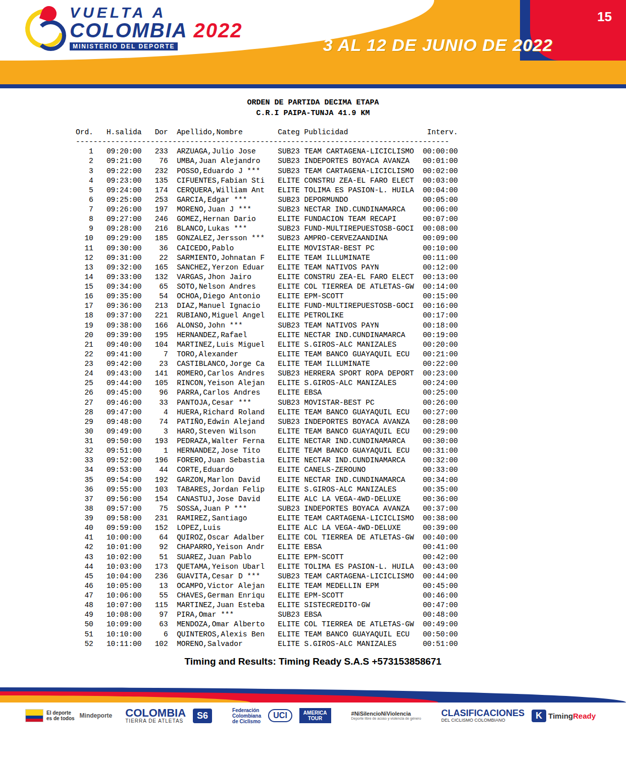15
VUELTA A
COLOMBIA 2022
MINISTERIO DEL DEPORTE
3 AL 12 DE JUNIO DE 2022
ORDEN DE PARTIDA DECIMA ETAPA
C.R.I PAIPA-TUNJA 41.9 KM
Ord.   H.salida   Dor  Apellido,Nombre        Categ Publicidad                  Interv.
-------------------------------------------------------------------------------------
   1   09:20:00   233  ARZUAGA,Julio Jose     SUB23 TEAM CARTAGENA-LICICLISMO  00:00:00
   2   09:21:00    76  UMBA,Juan Alejandro    SUB23 INDEPORTES BOYACA AVANZA   00:01:00
   3   09:22:00   232  POSSO,Eduardo J ***    SUB23 TEAM CARTAGENA-LICICLISMO  00:02:00
   4   09:23:00   135  CIFUENTES,Fabian Sti   ELITE CONSTRU ZEA-EL FARO ELECT  00:03:00
   5   09:24:00   174  CERQUERA,William Ant   ELITE TOLIMA ES PASION-L. HUILA  00:04:00
   6   09:25:00   253  GARCIA,Edgar ***       SUB23 DEPORMUNDO                 00:05:00
   7   09:26:00   197  MORENO,Juan J ***      SUB23 NECTAR IND.CUNDINAMARCA    00:06:00
   8   09:27:00   246  GOMEZ,Hernan Dario     ELITE FUNDACION TEAM RECAPI      00:07:00
   9   09:28:00   216  BLANCO,Lukas ***       SUB23 FUND-MULTIREPUESTOSB-GOCI  00:08:00
  10   09:29:00   185  GONZALEZ,Jersson ***   SUB23 AMPRO-CERVEZAANDINA        00:09:00
  11   09:30:00    36  CAICEDO,Pablo          ELITE MOVISTAR-BEST PC           00:10:00
  12   09:31:00    22  SARMIENTO,Johnatan F   ELITE TEAM ILLUMINATE            00:11:00
  13   09:32:00   165  SANCHEZ,Yerzon Eduar   ELITE TEAM NATIVOS PAYN          00:12:00
  14   09:33:00   132  VARGAS,Jhon Jairo      ELITE CONSTRU ZEA-EL FARO ELECT  00:13:00
  15   09:34:00    65  SOTO,Nelson Andres     ELITE COL TIERREA DE ATLETAS-GW  00:14:00
  16   09:35:00    54  OCHOA,Diego Antonio    ELITE EPM-SCOTT                  00:15:00
  17   09:36:00   213  DIAZ,Manuel Ignacio    ELITE FUND-MULTIREPUESTOSB-GOCI  00:16:00
  18   09:37:00   221  RUBIANO,Miguel Angel   ELITE PETROLIKE                  00:17:00
  19   09:38:00   166  ALONSO,John ***        SUB23 TEAM NATIVOS PAYN          00:18:00
  20   09:39:00   195  HERNANDEZ,Rafael       ELITE NECTAR IND.CUNDINAMARCA    00:19:00
  21   09:40:00   104  MARTINEZ,Luis Miguel   ELITE S.GIROS-ALC MANIZALES      00:20:00
  22   09:41:00     7  TORO,Alexander         ELITE TEAM BANCO GUAYAQUIL ECU   00:21:00
  23   09:42:00    23  CASTIBLANCO,Jorge Ca   ELITE TEAM ILLUMINATE            00:22:00
  24   09:43:00   141  ROMERO,Carlos Andres   SUB23 HERRERA SPORT ROPA DEPORT  00:23:00
  25   09:44:00   105  RINCON,Yeison Alejan   ELITE S.GIROS-ALC MANIZALES      00:24:00
  26   09:45:00    96  PARRA,Carlos Andres    ELITE EBSA                       00:25:00
  27   09:46:00    33  PANTOJA,Cesar ***      SUB23 MOVISTAR-BEST PC           00:26:00
  28   09:47:00     4  HUERA,Richard Roland   ELITE TEAM BANCO GUAYAQUIL ECU   00:27:00
  29   09:48:00    74  PATIÑO,Edwin Alejand   SUB23 INDEPORTES BOYACA AVANZA   00:28:00
  30   09:49:00     3  HARO,Steven Wilson     ELITE TEAM BANCO GUAYAQUIL ECU   00:29:00
  31   09:50:00   193  PEDRAZA,Walter Ferna   ELITE NECTAR IND.CUNDINAMARCA    00:30:00
  32   09:51:00     1  HERNANDEZ,Jose Tito    ELITE TEAM BANCO GUAYAQUIL ECU   00:31:00
  33   09:52:00   196  FORERO,Juan Sebastia   ELITE NECTAR IND.CUNDINAMARCA    00:32:00
  34   09:53:00    44  CORTE,Eduardo          ELITE CANELS-ZEROUNO             00:33:00
  35   09:54:00   192  GARZON,Marlon David    ELITE NECTAR IND.CUNDINAMARCA    00:34:00
  36   09:55:00   103  TABARES,Jordan Felip   ELITE S.GIROS-ALC MANIZALES      00:35:00
  37   09:56:00   154  CANASTUJ,Jose David    ELITE ALC LA VEGA-4WD-DELUXE     00:36:00
  38   09:57:00    75  SOSSA,Juan P ***       SUB23 INDEPORTES BOYACA AVANZA   00:37:00
  39   09:58:00   231  RAMIREZ,Santiago       ELITE TEAM CARTAGENA-LICICLISMO  00:38:00
  40   09:59:00   152  LOPEZ,Luis             ELITE ALC LA VEGA-4WD-DELUXE     00:39:00
  41   10:00:00    64  QUIROZ,Oscar Adalber   ELITE COL TIERREA DE ATLETAS-GW  00:40:00
  42   10:01:00    92  CHAPARRO,Yeison Andr   ELITE EBSA                       00:41:00
  43   10:02:00    51  SUAREZ,Juan Pablo      ELITE EPM-SCOTT                  00:42:00
  44   10:03:00   173  QUETAMA,Yeison Ubarl   ELITE TOLIMA ES PASION-L. HUILA  00:43:00
  45   10:04:00   236  GUAVITA,Cesar D ***    SUB23 TEAM CARTAGENA-LICICLISMO  00:44:00
  46   10:05:00    13  OCAMPO,Victor Alejan   ELITE TEAM MEDELLIN EPM          00:45:00
  47   10:06:00    55  CHAVES,German Enriqu   ELITE EPM-SCOTT                  00:46:00
  48   10:07:00   115  MARTINEZ,Juan Esteba   ELITE SISTECREDITO-GW            00:47:00
  49   10:08:00    97  PIRA,Omar ***          SUB23 EBSA                       00:48:00
  50   10:09:00    63  MENDOZA,Omar Alberto   ELITE COL TIERREA DE ATLETAS-GW  00:49:00
  51   10:10:00     6  QUINTEROS,Alexis Ben   ELITE TEAM BANCO GUAYAQUIL ECU   00:50:00
  52   10:11:00   102  MORENO,Salvador        ELITE S.GIROS-ALC MANIZALES      00:51:00
Timing and Results: Timing Ready S.A.S +573153858671
El deporte
es de todos
Mindeporte
COLOMBIATIERRA DE ATLETAS
S6
Federación
Colombiana
de Ciclismo
UCI
AMERICA
TOUR
#NiSilencioNiViolenciaDeporte libre de acoso y violencia de género
CLASIFICACIONESDEL CICLISMO COLOMBIANO
K
TimingReady